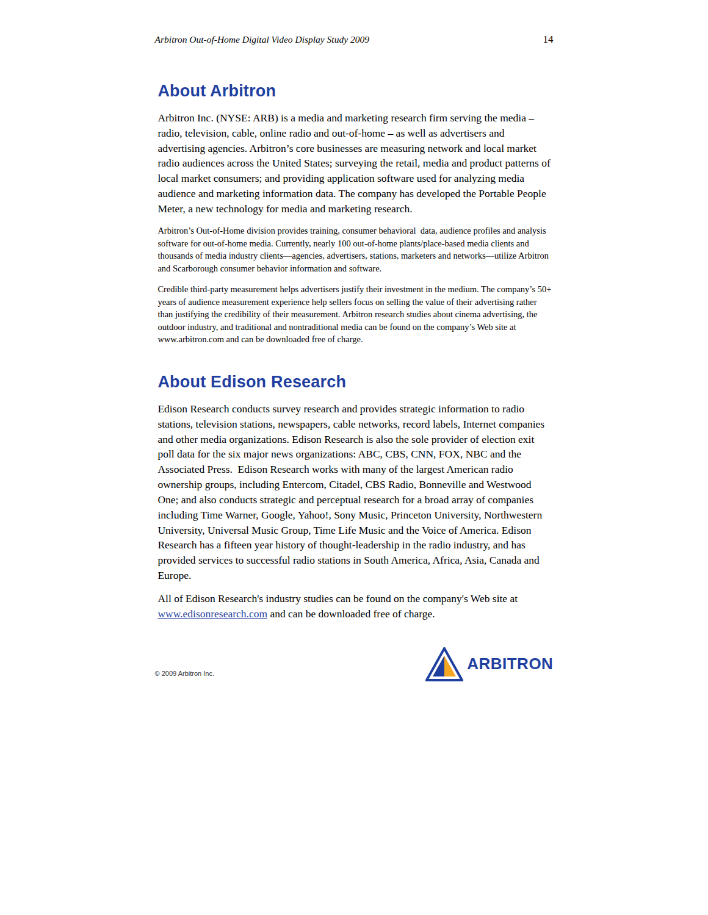Arbitron Out-of-Home Digital Video Display Study 2009 14
About Arbitron
Arbitron Inc. (NYSE: ARB) is a media and marketing research firm serving the media – radio, television, cable, online radio and out-of-home – as well as advertisers and advertising agencies. Arbitron’s core businesses are measuring network and local market radio audiences across the United States; surveying the retail, media and product patterns of local market consumers; and providing application software used for analyzing media audience and marketing information data. The company has developed the Portable People Meter, a new technology for media and marketing research.
Arbitron’s Out-of-Home division provides training, consumer behavioral data, audience profiles and analysis software for out-of-home media. Currently, nearly 100 out-of-home plants/place-based media clients and thousands of media industry clients—agencies, advertisers, stations, marketers and networks—utilize Arbitron and Scarborough consumer behavior information and software.
Credible third-party measurement helps advertisers justify their investment in the medium. The company’s 50+ years of audience measurement experience help sellers focus on selling the value of their advertising rather than justifying the credibility of their measurement. Arbitron research studies about cinema advertising, the outdoor industry, and traditional and nontraditional media can be found on the company’s Web site at www.arbitron.com and can be downloaded free of charge.
About Edison Research
Edison Research conducts survey research and provides strategic information to radio stations, television stations, newspapers, cable networks, record labels, Internet companies and other media organizations. Edison Research is also the sole provider of election exit poll data for the six major news organizations: ABC, CBS, CNN, FOX, NBC and the Associated Press. Edison Research works with many of the largest American radio ownership groups, including Entercom, Citadel, CBS Radio, Bonneville and Westwood One; and also conducts strategic and perceptual research for a broad array of companies including Time Warner, Google, Yahoo!, Sony Music, Princeton University, Northwestern University, Universal Music Group, Time Life Music and the Voice of America. Edison Research has a fifteen year history of thought-leadership in the radio industry, and has provided services to successful radio stations in South America, Africa, Asia, Canada and Europe.
All of Edison Research's industry studies can be found on the company's Web site at www.edisonresearch.com and can be downloaded free of charge.
© 2009 Arbitron Inc.
ARBITRON